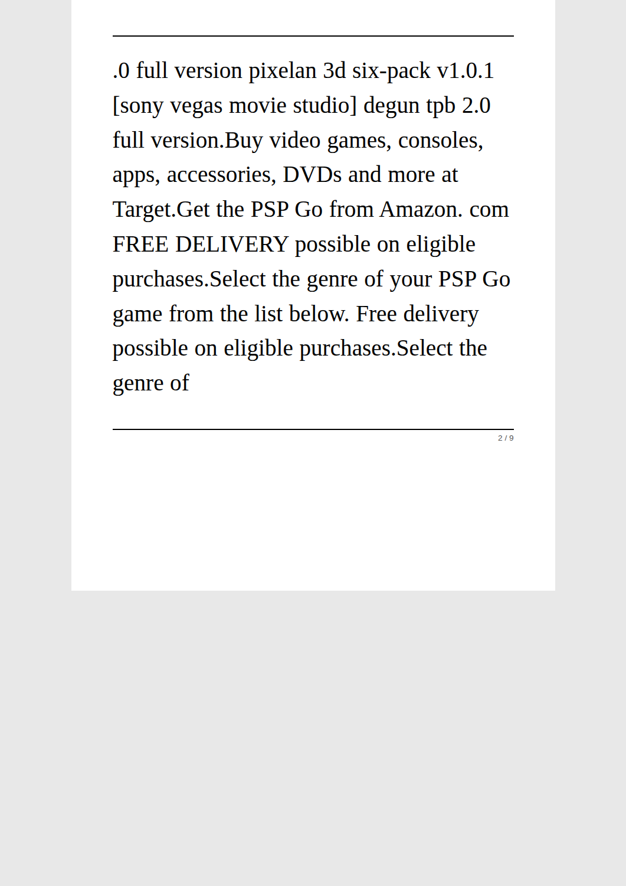.0 full version pixelan 3d six-pack v1.0.1 [sony vegas movie studio] degun tpb 2.0 full version.Buy video games, consoles, apps, accessories, DVDs and more at Target.Get the PSP Go from Amazon. com FREE DELIVERY possible on eligible purchases.Select the genre of your PSP Go game from the list below. Free delivery possible on eligible purchases.Select the genre of
2 / 9